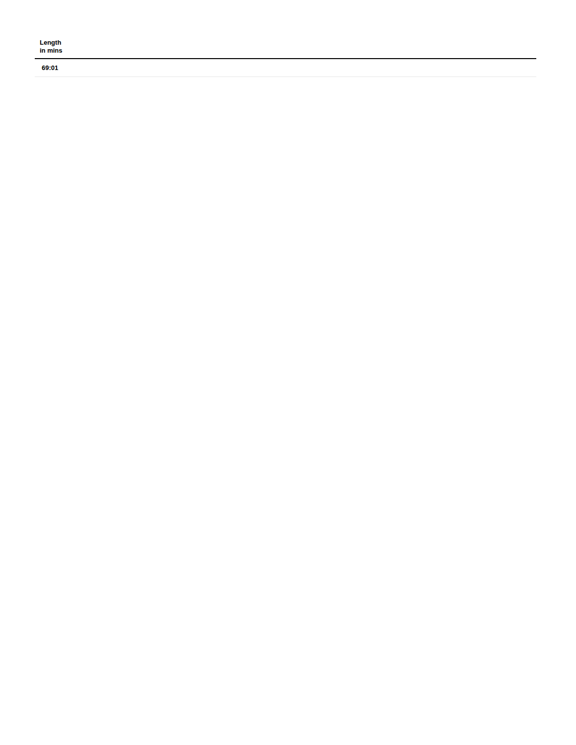| Length in mins |
| --- |
| 69:01 |